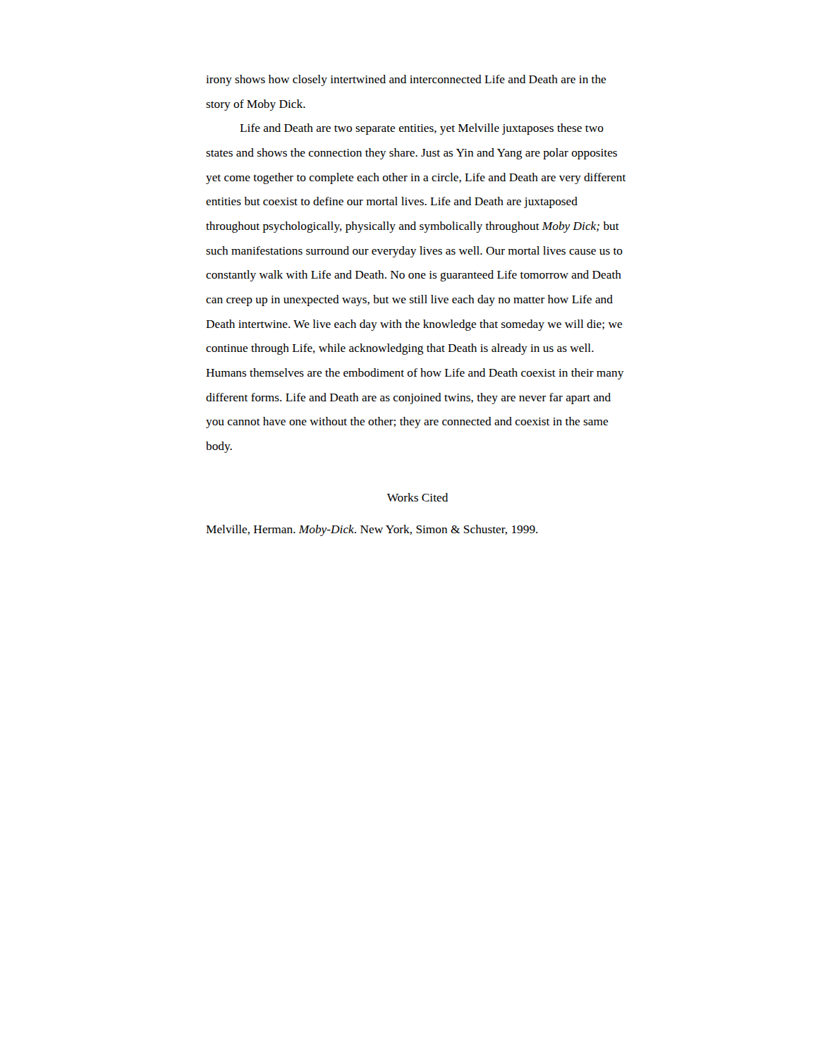irony shows how closely intertwined and interconnected Life and Death are in the story of Moby Dick.
Life and Death are two separate entities, yet Melville juxtaposes these two states and shows the connection they share. Just as Yin and Yang are polar opposites yet come together to complete each other in a circle, Life and Death are very different entities but coexist to define our mortal lives. Life and Death are juxtaposed throughout psychologically, physically and symbolically throughout Moby Dick; but such manifestations surround our everyday lives as well. Our mortal lives cause us to constantly walk with Life and Death. No one is guaranteed Life tomorrow and Death can creep up in unexpected ways, but we still live each day no matter how Life and Death intertwine. We live each day with the knowledge that someday we will die; we continue through Life, while acknowledging that Death is already in us as well. Humans themselves are the embodiment of how Life and Death coexist in their many different forms. Life and Death are as conjoined twins, they are never far apart and you cannot have one without the other; they are connected and coexist in the same body.
Works Cited
Melville, Herman. Moby-Dick. New York, Simon & Schuster, 1999.